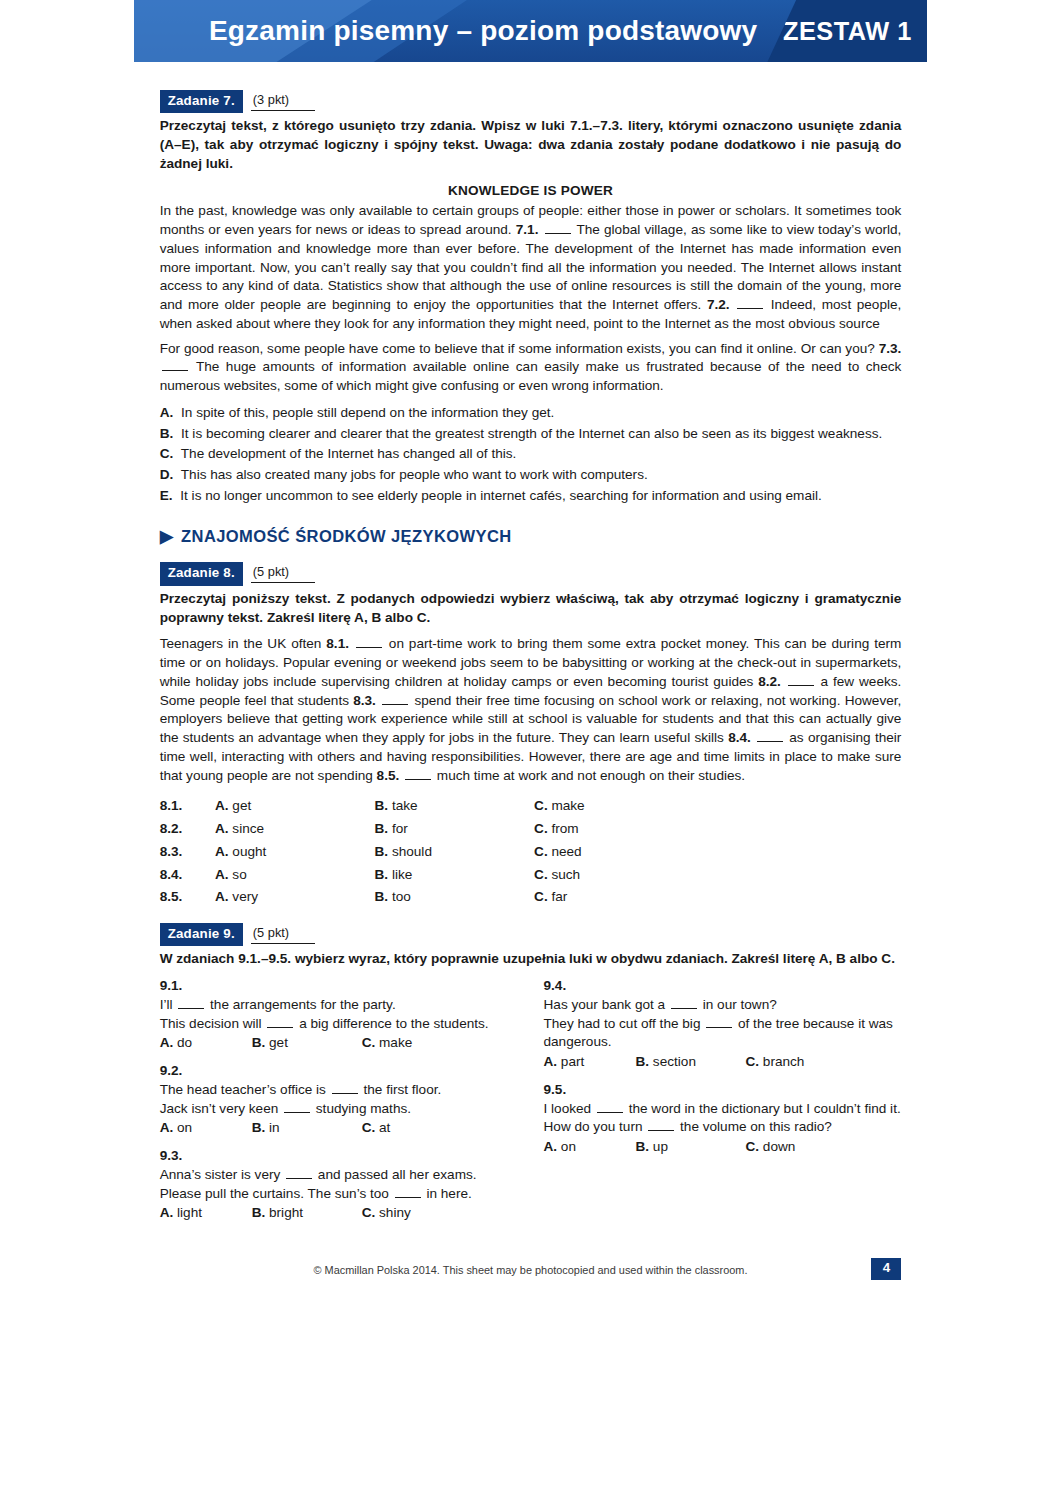Egzamin pisemny – poziom podstawowy
ZESTAW 1
Zadanie 7. (3 pkt)
Przeczytaj tekst, z którego usunięto trzy zdania. Wpisz w luki 7.1.–7.3. litery, którymi oznaczono usunięte zdania (A–E), tak aby otrzymać logiczny i spójny tekst. Uwaga: dwa zdania zostały podane dodatkowo i nie pasują do żadnej luki.
KNOWLEDGE IS POWER
In the past, knowledge was only available to certain groups of people: either those in power or scholars. It sometimes took months or even years for news or ideas to spread around. 7.1. The global village, as some like to view today’s world, values information and knowledge more than ever before. The development of the Internet has made information even more important. Now, you can’t really say that you couldn’t find all the information you needed. The Internet allows instant access to any kind of data. Statistics show that although the use of online resources is still the domain of the young, more and more older people are beginning to enjoy the opportunities that the Internet offers. 7.2. Indeed, most people, when asked about where they look for any information they might need, point to the Internet as the most obvious source
For good reason, some people have come to believe that if some information exists, you can find it online. Or can you? 7.3. The huge amounts of information available online can easily make us frustrated because of the need to check numerous websites, some of which might give confusing or even wrong information.
A. In spite of this, people still depend on the information they get.
B. It is becoming clearer and clearer that the greatest strength of the Internet can also be seen as its biggest weakness.
C. The development of the Internet has changed all of this.
D. This has also created many jobs for people who want to work with computers.
E. It is no longer uncommon to see elderly people in internet cafés, searching for information and using email.
▶ ZNAJOMOŚĆ ŚRODKÓW JĘZYKOWYCH
Zadanie 8. (5 pkt)
Przeczytaj poniższy tekst. Z podanych odpowiedzi wybierz właściwą, tak aby otrzymać logiczny i gramatycznie poprawny tekst. Zakreśl literę A, B albo C.
Teenagers in the UK often 8.1. on part-time work to bring them some extra pocket money. This can be during term time or on holidays. Popular evening or weekend jobs seem to be babysitting or working at the check-out in supermarkets, while holiday jobs include supervising children at holiday camps or even becoming tourist guides 8.2. a few weeks. Some people feel that students 8.3. spend their free time focusing on school work or relaxing, not working. However, employers believe that getting work experience while still at school is valuable for students and that this can actually give the students an advantage when they apply for jobs in the future. They can learn useful skills 8.4. as organising their time well, interacting with others and having responsibilities. However, there are age and time limits in place to make sure that young people are not spending 8.5. much time at work and not enough on their studies.
| 8.1. | A. get | B. take | C. make |
| 8.2. | A. since | B. for | C. from |
| 8.3. | A. ought | B. should | C. need |
| 8.4. | A. so | B. like | C. such |
| 8.5. | A. very | B. too | C. far |
Zadanie 9. (5 pkt)
W zdaniach 9.1.–9.5. wybierz wyraz, który poprawnie uzupełnia luki w obydwu zdaniach. Zakreśl literę A, B albo C.
9.1. I’ll the arrangements for the party. This decision will a big difference to the students. A. do B. get C. make
9.2. The head teacher’s office is the first floor. Jack isn’t very keen studying maths. A. on B. in C. at
9.3. Anna’s sister is very and passed all her exams. Please pull the curtains. The sun’s too in here. A. light B. bright C. shiny
9.4. Has your bank got a in our town? They had to cut off the big of the tree because it was dangerous. A. part B. section C. branch
9.5. I looked the word in the dictionary but I couldn’t find it. How do you turn the volume on this radio? A. on B. up C. down
© Macmillan Polska 2014. This sheet may be photocopied and used within the classroom.
4